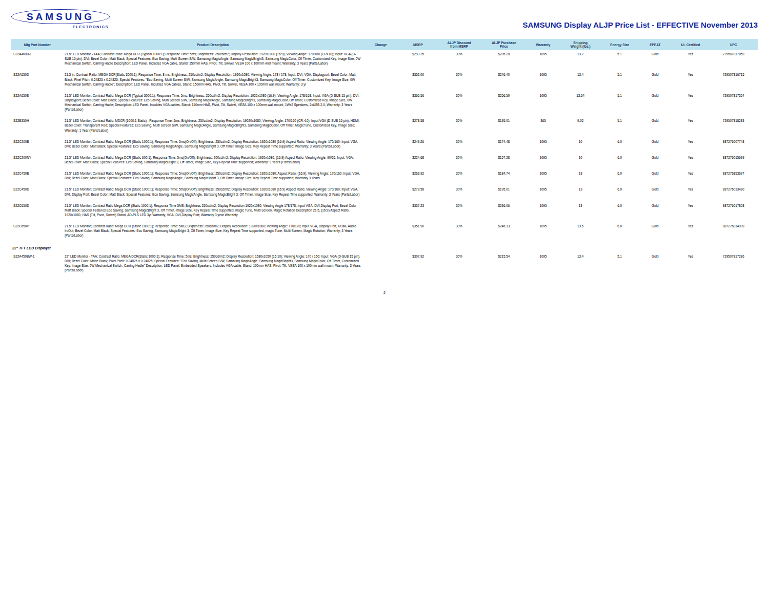SAMSUNG
ELECTRONICS
SAMSUNG Display ALJP Price List - EFFECTIVE November 2013
| Mfg Part Number | Product Description | Change | MSRP | ALJP Discount from MSRP | ALJP Purchase Price | Warranty | Shipping Weight (lbs.) | Energy Star | EPEAT | UL Certified | UPC |
| --- | --- | --- | --- | --- | --- | --- | --- | --- | --- | --- | --- |
| S22A460B-1 | 21.5" LED Monitor - TAA; Contrast Ratio: Mega DCR (Typical 1000:1); Response Time: 5ms; Brightness: 250cd/m2; Display Resolution: 1920x1080 (16:9); Viewing Angle: 170/160 (CR>10); Input: VGA (D-SUB 15 pin), DVI; Bezel Color: Matt Black; Special Features: Eco Saving, Multi Screen S/W, Samsung MagicAngle, Samsung MagicBright3, Samsung MagicColor, Off Timer, Customized Key, Image Size, 0W Mechanical Switch, Carring Hadle Description: LED Panel, Includes VGA cable, Stand: 150mm HAS, Pivot, Tilt, Swivel, VESA 100 x 100mm wall mount; Warranty: 3 Years (Parts/Labor) | | $293.25 | 30% | $205.28 | 1095 | 13.2 | 5.1 | Gold | Yes | 729507817859 |
| S22A650D | 21.5 in; Contrast Ratio: MEGA DCR(Static 3000:1); Response Time: 8 ms; Brightness: 250cd/m2; Display Resolution: 1920x1080; Viewing Angle: 178 / 178; Input: DVI, VGA, Displayport; Bezel Color: Matt Black; Pixel Pitch: 0.24825 x 0.24825; Special Features: "Eco Saving, Multi Screen S/W, Samsung MagicAngle, Samsung MagicBright3, Samsung MagicColor, Off Timer, Customized Key, Image Size, 0W Mechanical Switch, Carring Hadle"; Description: LED Panel, Inculdes VGA cables, Stand: 150mm HAS, Pivot, Tilt, Swivel, VESA 100 x 100mm wall mount; Warranty: 3 yr | | $352.00 | 30% | $246.40 | 1095 | 13.4 | 5.1 | Gold | Yes | 729507816715 |
| S22A650S | 21.5" LED Monitor; Contrast Ratio: Mega DCR (Typical 3000:1); Response Time: 5ms; Brightness: 250cd/m2; Display Resolution: 1920x1080 (16:9); Viewing Angle: 178/168; Input: VGA (D-SUB 15 pin), DVI, Displayport; Bezel Color: Matt Black; Special Features: Eco Saving, Multi Screen S/W, Samsung MagicAngle, Samsung MagicBright3, Samsung MagicColor, Off Timer, Customized Key, Image Size, 0W Mechanical Switch, Carring Hadle; Description: LED Panel, Inculdes VGA cables, Stand: 150mm HAS, Pivot, Tilt, Swivel, VESA 100 x 100mm wall mount, 1Wx2 Speakers, 2xUSB 2.0; Warranty: 3 Years (Parts/Labor) | | $366.56 | 30% | $256.59 | 1095 | 13.64 | 5.1 | Gold | Yes | 729507817354 |
| S22B350H | 21.5" LED Monitor; Contrast Ratio: MDCR (1000:1 Static) ; Response Time: 2ms; Brightness: 250cd/m2; Display Resolution: 19020x1080; Viewing Angle: 170/160 (CR>10); Input:VGA (D-SUB 15 pin), HDMI; Bezel Color: Transparent Red; Special Features: Eco Saving, Multi Screen S/W, Samsung MagicAngle, Samsung MagicBright3, Samsung MagicColor, Off Timer, MagicTune, Customized Key, Image Size; Warranty: 1 Year (Parts/Labor) | | $278.58 | 30% | $195.01 | 365 | 9.02 | 5.1 | Gold | Yes | 729507818283 |
| S22C200B | 21.5" LED Monitor; Contrast Ratio: Mega DCR (Static 1000:1); Response Time: 5ms(On/Off); Brightness: 250cd/m2; Display Resolution: 1920x1080 (16:9) Aspect Ratio; Viewing Angle: 170/160; Input: VGA, DVI; Bezel Color: Matt Black; Special Features: Eco Saving, Samsung MagicAngle, Samsung MagicBright 3, Off Timer, Image Size, Key Repeat Time supported; Warranty: 3 Years (Parts/Labor) | | $249.26 | 30% | $174.48 | 1095 | 10 | 6.0 | Gold | Yes | 887276007748 |
| S22C200NY | 21.5" LED Monitor; Contrast Ratio: Mega DCR (Static 600:1); Response Time: 5ms(On/Off); Brightness: 200cd/m2; Display Resolution: 1920x1080, (16:9) Aspect Ratio; Viewing Angle: 90/65; Input: VGA; Bezel Color: Matt Black; Special Features: Eco Saving, Samsung MagicBright 3, Off Timer, Image Size, Key Repeat Time supported; Warranty: 3 Years (Parts/Labor) | | $224.68 | 30% | $157.28 | 1095 | 10 | 6.0 | Gold | Yes | 887276015699 |
| S22C450B | 21.5" LED Monitor; Contrast Ratio: Mega DCR (Static 1000:1); Response Time: 5ms(On/Off); Brightness: 250cd/m2; Display Resolution: 1920x1080; Aspect Ratio: (16:9); Viewing Angle: 170/160; Input: VGA, DVI; Bezel Color: Matt Black; Special Features: Eco Saving, Samsung MagicAngle, Samsung MagicBright 3, Off Timer, Image Size, Key Repeat Time supported; Warranty 3 Years | | $263.92 | 30% | $184.74 | 1095 | 13 | 6.0 | Gold | Yes | 887276853697 |
| S22C450D | 21.5" LED Monitor; Contrast Ratio: Mega DCR (Static 1000:1); Response Time: 5ms(On/Off); Brightness: 250cd/m2; Display Resolution: 1920x1080 (16:9) Aspect Ratio; Viewing Angle: 170/160; Input: VGA, DVI, Display Port; Bezel Color: Matt Black; Special Features: Eco Saving, Samsung MagicAngle, Samsung MagicBright 3, Off Timer, Image Size, Key Repeat Time supported; Warranty: 3 Years (Parts/Labor) | | $278.58 | 30% | $195.01 | 1095 | 13 | 6.0 | Gold | Yes | 887276013480 |
| S22C650D | 21.5" LED Monitor; Contrast Ratio Mega DCR (Static 1000:1); Response Time 5MS; Brightness 250cd/m2; Display Resolution 1920x1080; Viewing Angle 178/178; Input VGA, DVI,Display Port; Bezel Color Matt Black; Special Features Eco Saving, Samsung MagicBright 3, Off Timer, Image Size, Key Repeat Time supported, magic Tune, Multi Screen, Magic Rotation Description 21.5, (16:9) Aspect Ratio, 1920x1080, HAS (Tilt, Pivot, Swivel) Stand, AD-PLS LED 3yr Warranty, VGA, DVI,Display Port; Warranty 3 year Warranty | | $337.23 | 30% | $236.06 | 1095 | 13 | 6.0 | Gold | Yes | 887276017808 |
| S22C650P | 21.5" LED Monitor; Contrast Ratio: Mega DCR (Static 1000:1); Response Time: 5MS; Brightness: 250cd/m2; Display Resolution: 1920x1080; Viewing Angle: 178/178; Input VGA, Display Port, HDMI, Audio In/Out; Bezel Color: Matt Black; Special Features; Eco Saving, Samsung MagicBright 3, Off Timer, Image Size, Key Repeat Time supported, magic Tune, Multi Screen, Magic Rotation; Warranty; 3 Years (Parts/Labor) | | $351.90 | 30% | $246.33 | 1095 | 13.6 | 6.0 | Gold | Yes | 887276014999 |
| 22" TFT LCD Displays: |
| S22A450BW-1 | 22" LED Monitor - TAA; Contrast Ratio: MEGA DCR(Static 1000:1); Response Time: 5ms; Brightness: 250cd/m2; Display Resolution: 1680x1050 (16:10); Viewing Angle: 170 / 160; Input: VGA (D-SUB 15 pin), DVI; Bezel Color: Matte Black; Pixel Pitch: 0.24825 x 0.24825; Special Features: "Eco Saving, Multi Screen S/W, Samsung MagicAngle, Samsung MagicBright3, Samsung MagicColor, Off Timer, Customized Key, Image Size, 0W Mechanical Switch, Carring Hadle" Description: LED Panel, Embedded Speakers, Includes VGA cable, Stand: 100mm HAS, Pivot, Tilt, VESA 100 x 100mm wall moum; Warranty: 3 Years (Parts/Labor) | | $307.92 | 30% | $215.54 | 1095 | 13.4 | 5.1 | Gold | Yes | 729507817286 |
2